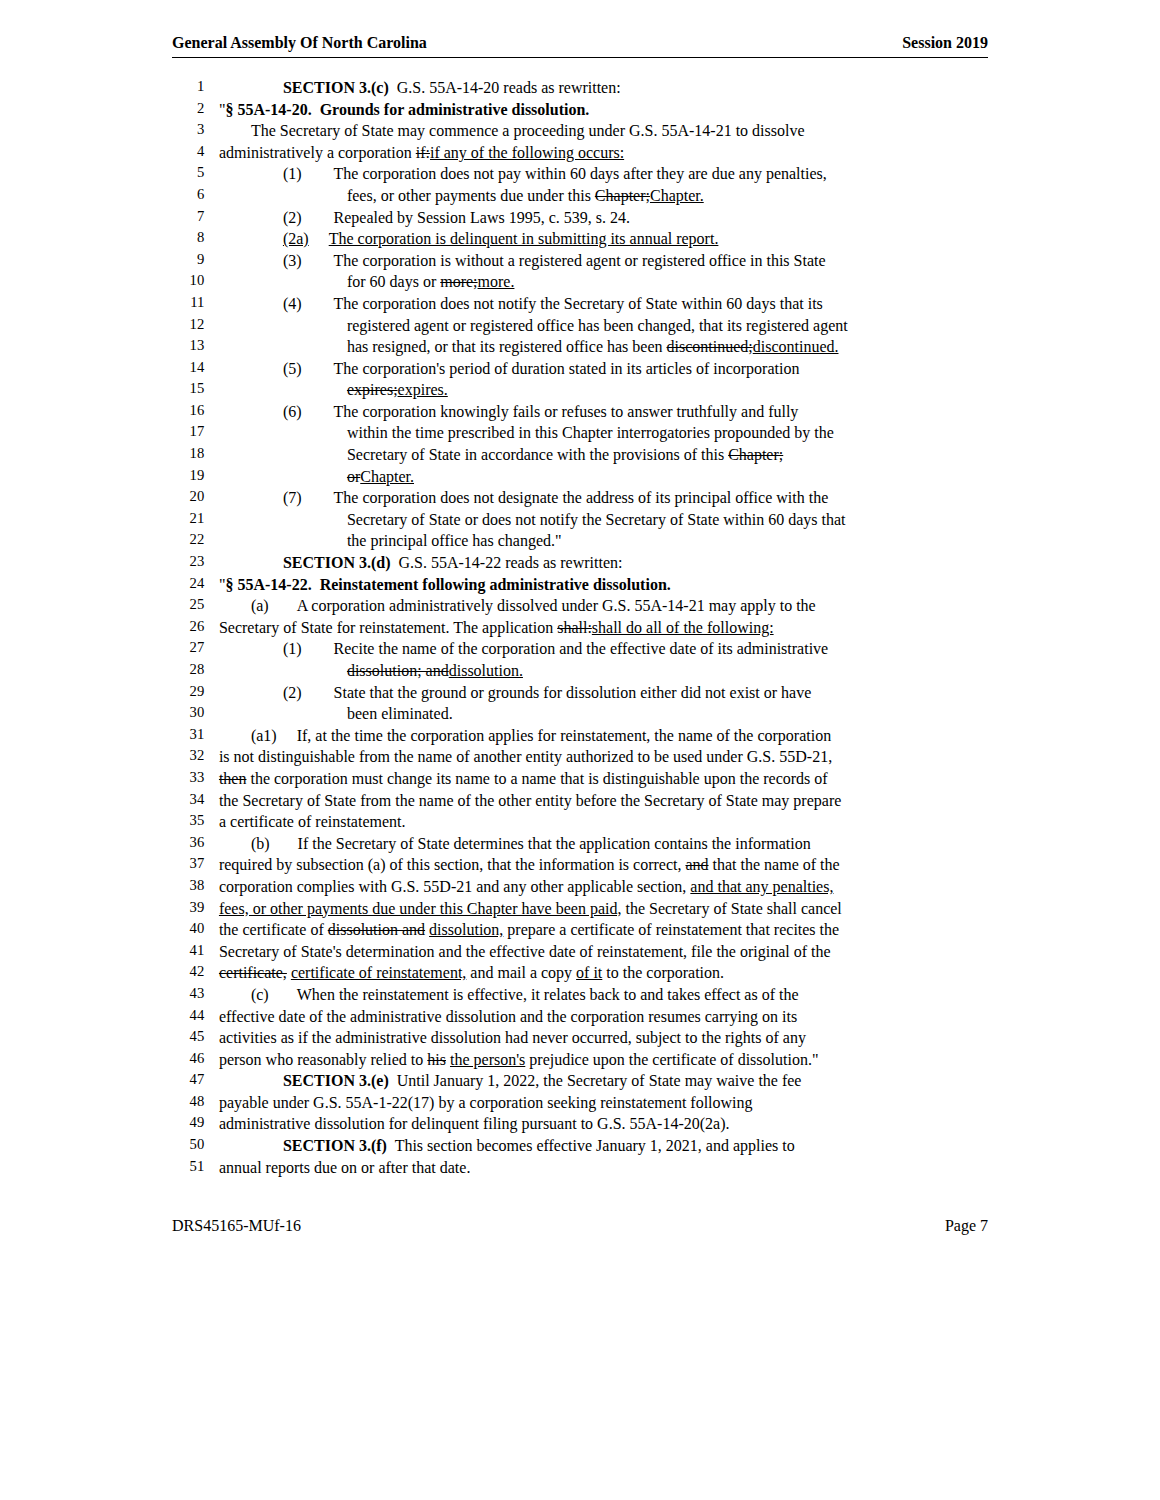General Assembly Of North Carolina Session 2019
1 SECTION 3.(c) G.S. 55A-14-20 reads as rewritten:
2"§ 55A-14-20. Grounds for administrative dissolution.
3 The Secretary of State may commence a proceeding under G.S. 55A-14-21 to dissolve
4 administratively a corporation if:if any of the following occurs:
5(1) The corporation does not pay within 60 days after they are due any penalties,
6 fees, or other payments due under this Chapter;Chapter.
7(2) Repealed by Session Laws 1995, c. 539, s. 24.
8(2a) The corporation is delinquent in submitting its annual report.
9(3) The corporation is without a registered agent or registered office in this State
10 for 60 days or more;more.
11(4) The corporation does not notify the Secretary of State within 60 days that its
12 registered agent or registered office has been changed, that its registered agent
13 has resigned, or that its registered office has been discontinued;discontinued.
14(5) The corporation's period of duration stated in its articles of incorporation
15 expires;expires.
16(6) The corporation knowingly fails or refuses to answer truthfully and fully
17 within the time prescribed in this Chapter interrogatories propounded by the
18 Secretary of State in accordance with the provisions of this Chapter;
19 orChapter.
20(7) The corporation does not designate the address of its principal office with the
21 Secretary of State or does not notify the Secretary of State within 60 days that
22 the principal office has changed."
23 SECTION 3.(d) G.S. 55A-14-22 reads as rewritten:
24"§ 55A-14-22. Reinstatement following administrative dissolution.
25(a) A corporation administratively dissolved under G.S. 55A-14-21 may apply to the
26 Secretary of State for reinstatement. The application shall:shall do all of the following:
27(1) Recite the name of the corporation and the effective date of its administrative
28 dissolution; anddissolution.
29(2) State that the ground or grounds for dissolution either did not exist or have
30 been eliminated.
31(a1) If, at the time the corporation applies for reinstatement, the name of the corporation
32 is not distinguishable from the name of another entity authorized to be used under G.S. 55D-21,
33 then the corporation must change its name to a name that is distinguishable upon the records of
34 the Secretary of State from the name of the other entity before the Secretary of State may prepare
35 a certificate of reinstatement.
36(b) If the Secretary of State determines that the application contains the information
37 required by subsection (a) of this section, that the information is correct, and that the name of the
38 corporation complies with G.S. 55D-21 and any other applicable section, and that any penalties,
39 fees, or other payments due under this Chapter have been paid, the Secretary of State shall cancel
40 the certificate of dissolution and dissolution, prepare a certificate of reinstatement that recites the
41 Secretary of State's determination and the effective date of reinstatement, file the original of the
42 certificate, certificate of reinstatement, and mail a copy of it to the corporation.
43(c) When the reinstatement is effective, it relates back to and takes effect as of the
44 effective date of the administrative dissolution and the corporation resumes carrying on its
45 activities as if the administrative dissolution had never occurred, subject to the rights of any
46 person who reasonably relied to his the person's prejudice upon the certificate of dissolution."
47 SECTION 3.(e) Until January 1, 2022, the Secretary of State may waive the fee
48 payable under G.S. 55A-1-22(17) by a corporation seeking reinstatement following
49 administrative dissolution for delinquent filing pursuant to G.S. 55A-14-20(2a).
50 SECTION 3.(f) This section becomes effective January 1, 2021, and applies to
51 annual reports due on or after that date.
DRS45165-MUf-16 Page 7